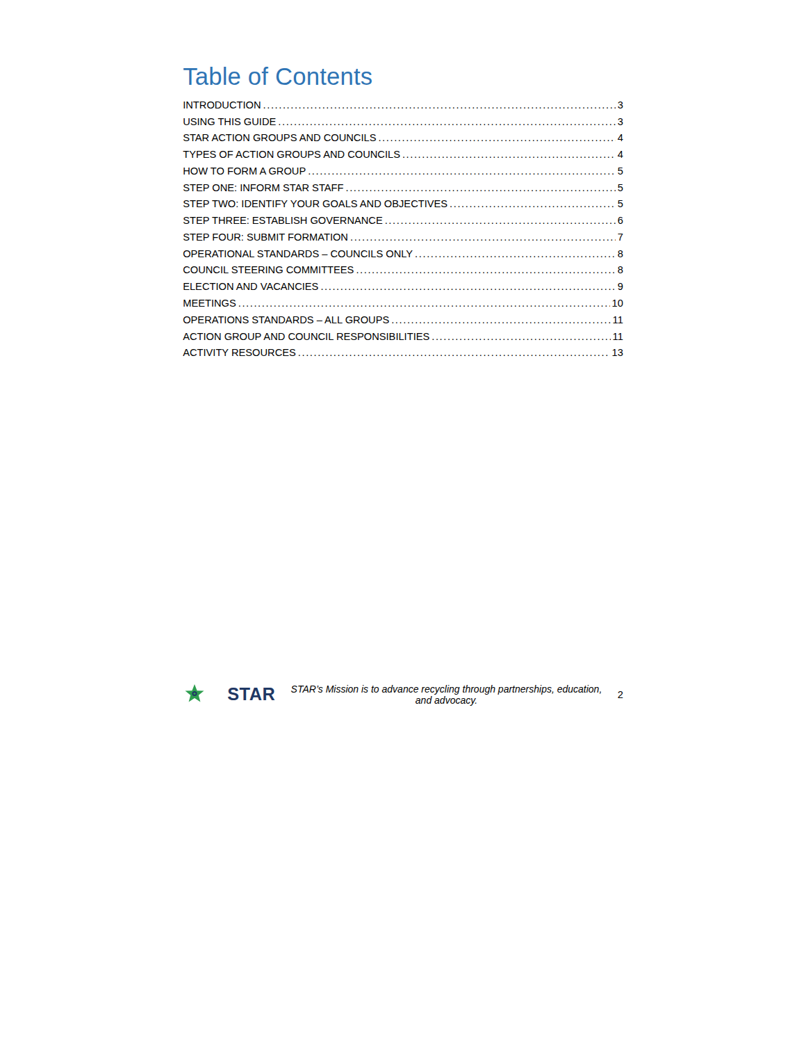Table of Contents
INTRODUCTION.................................................................................................................................. 3
USING THIS GUIDE................................................................................................................................. 3
STAR ACTION GROUPS AND COUNCILS......................................................................................................... 4
TYPES OF ACTION GROUPS AND COUNCILS.................................................................................................... 4
HOW TO FORM A GROUP....................................................................................................................... 5
STEP ONE: INFORM STAR STAFF......................................................................................................... 5
STEP TWO: IDENTIFY YOUR GOALS AND OBJECTIVES....................................................................... 5
STEP THREE: ESTABLISH GOVERNANCE............................................................................................. 6
STEP FOUR: SUBMIT FORMATION..................................................................................................... 7
OPERATIONAL STANDARDS – COUNCILS ONLY......................................................................................... 8
COUNCIL STEERING COMMITTEES............................................................................................................. 8
ELECTION AND VACANCIES....................................................................................................................... 9
MEETINGS............................................................................................................................................. 10
OPERATIONS STANDARDS – ALL GROUPS................................................................................................. 11
ACTION GROUP AND COUNCIL RESPONSIBILITIES............................................................................. 11
ACTIVITY RESOURCES................................................................................................................................. 13
STAR
STAR’s Mission is to advance recycling through partnerships, education, and advocacy.
2